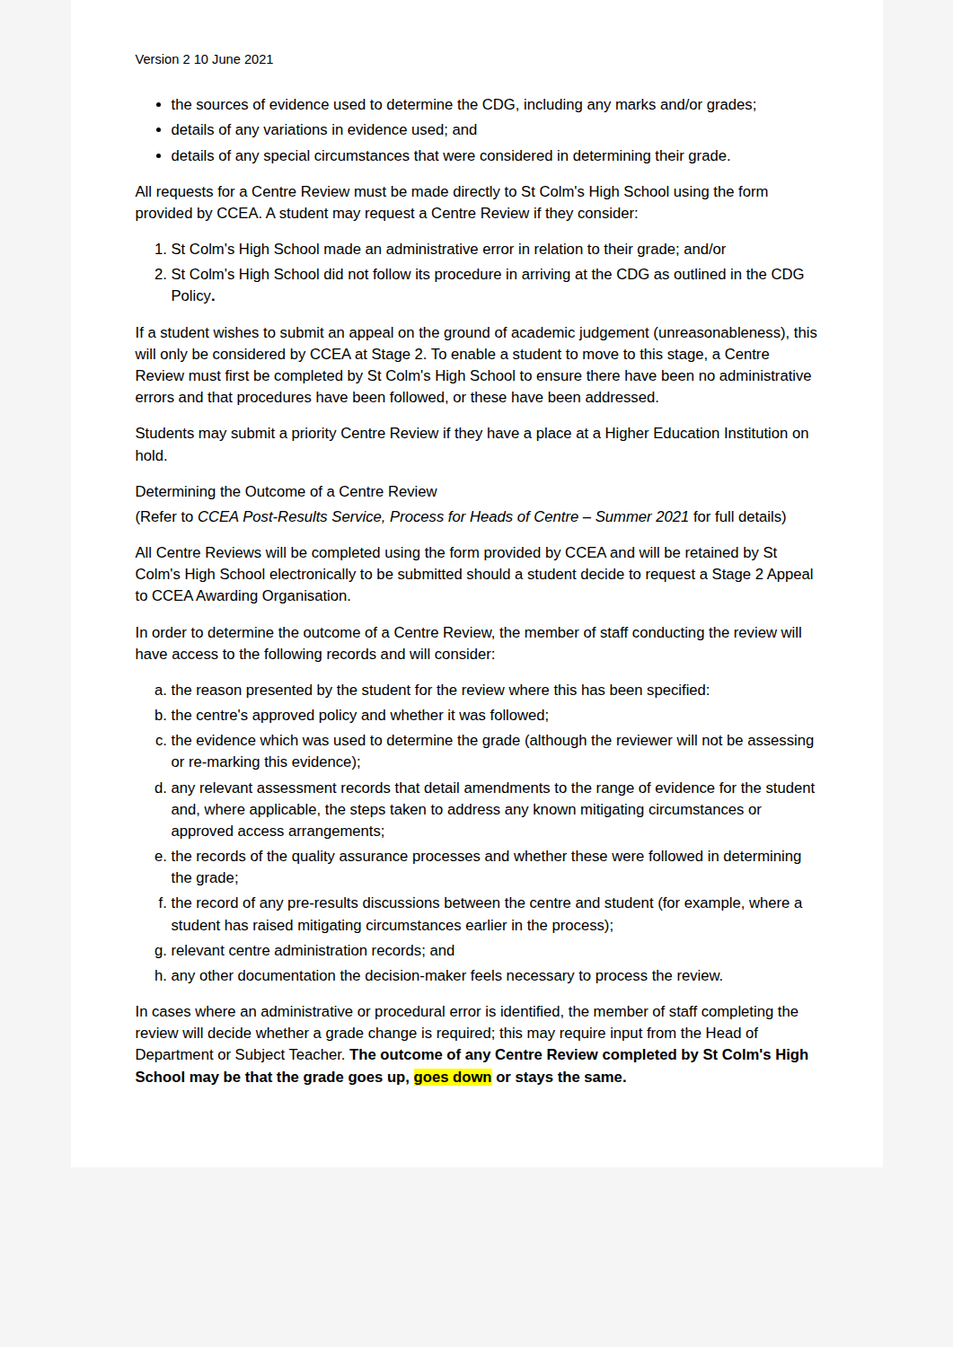Version 2 10 June 2021
the sources of evidence used to determine the CDG, including any marks and/or grades;
details of any variations in evidence used; and
details of any special circumstances that were considered in determining their grade.
All requests for a Centre Review must be made directly to St Colm's High School using the form provided by CCEA. A student may request a Centre Review if they consider:
St Colm's High School made an administrative error in relation to their grade; and/or
St Colm's High School did not follow its procedure in arriving at the CDG as outlined in the CDG Policy.
If a student wishes to submit an appeal on the ground of academic judgement (unreasonableness), this will only be considered by CCEA at Stage 2. To enable a student to move to this stage, a Centre Review must first be completed by St Colm's High School to ensure there have been no administrative errors and that procedures have been followed, or these have been addressed.
Students may submit a priority Centre Review if they have a place at a Higher Education Institution on hold.
Determining the Outcome of a Centre Review
(Refer to CCEA Post-Results Service, Process for Heads of Centre – Summer 2021 for full details)
All Centre Reviews will be completed using the form provided by CCEA and will be retained by St Colm's High School electronically to be submitted should a student decide to request a Stage 2 Appeal to CCEA Awarding Organisation.
In order to determine the outcome of a Centre Review, the member of staff conducting the review will have access to the following records and will consider:
the reason presented by the student for the review where this has been specified:
the centre's approved policy and whether it was followed;
the evidence which was used to determine the grade (although the reviewer will not be assessing or re-marking this evidence);
any relevant assessment records that detail amendments to the range of evidence for the student and, where applicable, the steps taken to address any known mitigating circumstances or approved access arrangements;
the records of the quality assurance processes and whether these were followed in determining the grade;
the record of any pre-results discussions between the centre and student (for example, where a student has raised mitigating circumstances earlier in the process);
relevant centre administration records; and
any other documentation the decision-maker feels necessary to process the review.
In cases where an administrative or procedural error is identified, the member of staff completing the review will decide whether a grade change is required; this may require input from the Head of Department or Subject Teacher. The outcome of any Centre Review completed by St Colm's High School may be that the grade goes up, goes down or stays the same.